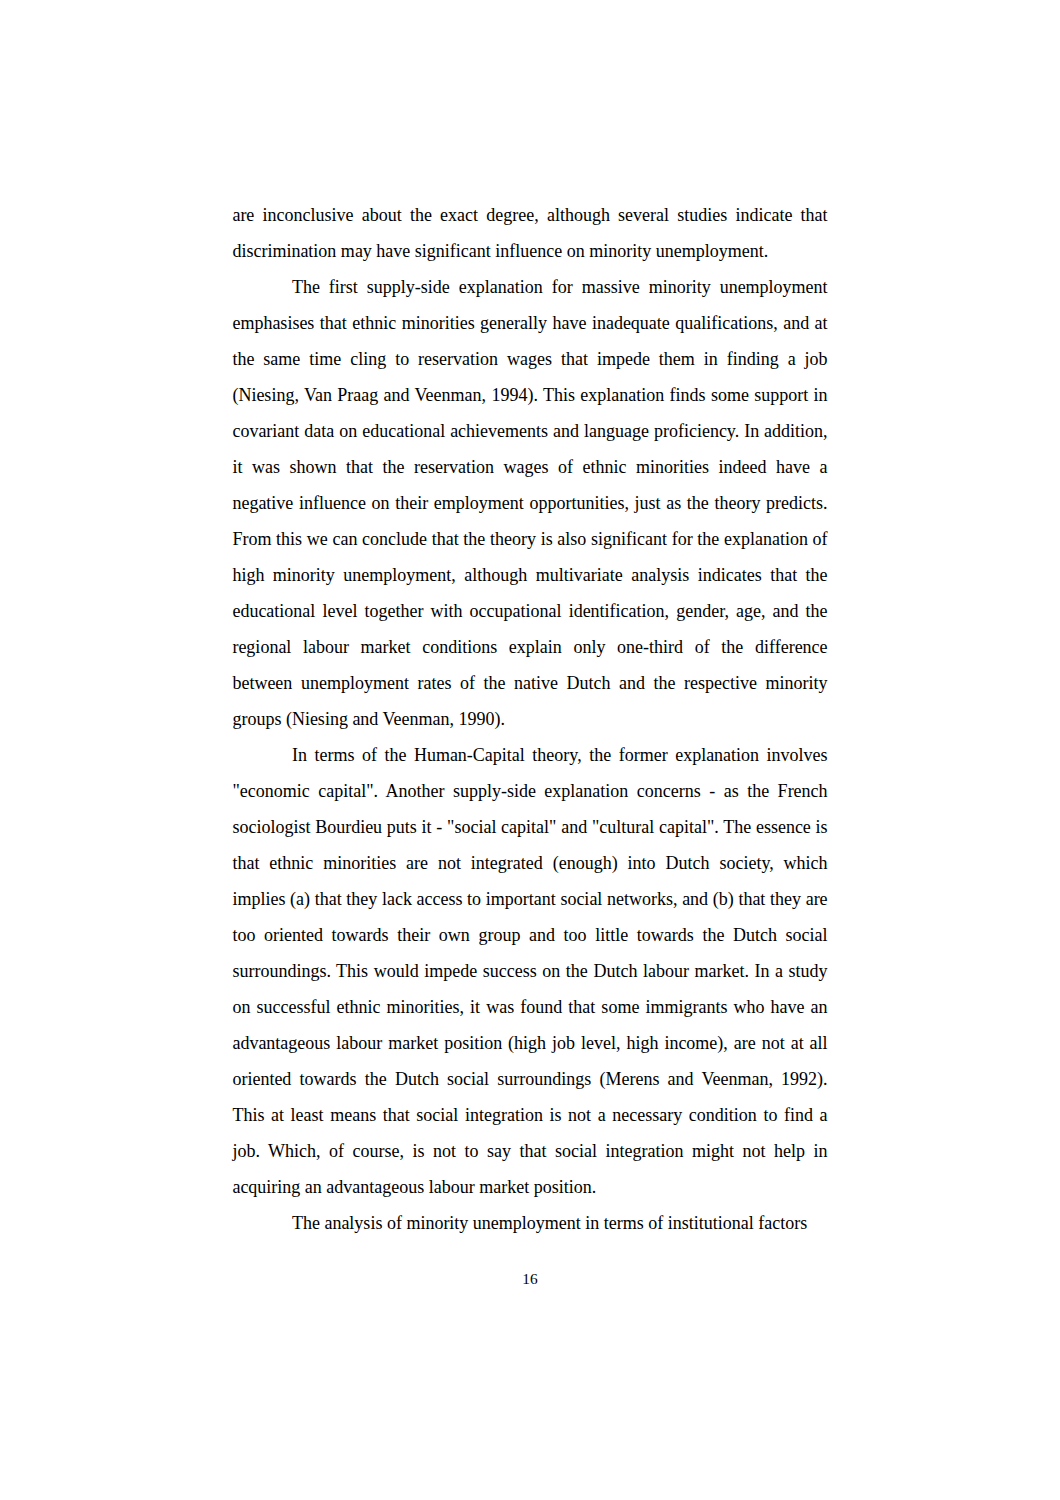are inconclusive about the exact degree, although several studies indicate that discrimination may have significant influence on minority unemployment.
The first supply-side explanation for massive minority unemployment emphasises that ethnic minorities generally have inadequate qualifications, and at the same time cling to reservation wages that impede them in finding a job (Niesing, Van Praag and Veenman, 1994). This explanation finds some support in covariant data on educational achievements and language proficiency. In addition, it was shown that the reservation wages of ethnic minorities indeed have a negative influence on their employment opportunities, just as the theory predicts. From this we can conclude that the theory is also significant for the explanation of high minority unemployment, although multivariate analysis indicates that the educational level together with occupational identification, gender, age, and the regional labour market conditions explain only one-third of the difference between unemployment rates of the native Dutch and the respective minority groups (Niesing and Veenman, 1990).
In terms of the Human-Capital theory, the former explanation involves "economic capital". Another supply-side explanation concerns - as the French sociologist Bourdieu puts it - "social capital" and "cultural capital". The essence is that ethnic minorities are not integrated (enough) into Dutch society, which implies (a) that they lack access to important social networks, and (b) that they are too oriented towards their own group and too little towards the Dutch social surroundings. This would impede success on the Dutch labour market. In a study on successful ethnic minorities, it was found that some immigrants who have an advantageous labour market position (high job level, high income), are not at all oriented towards the Dutch social surroundings (Merens and Veenman, 1992). This at least means that social integration is not a necessary condition to find a job. Which, of course, is not to say that social integration might not help in acquiring an advantageous labour market position.
The analysis of minority unemployment in terms of institutional factors
16